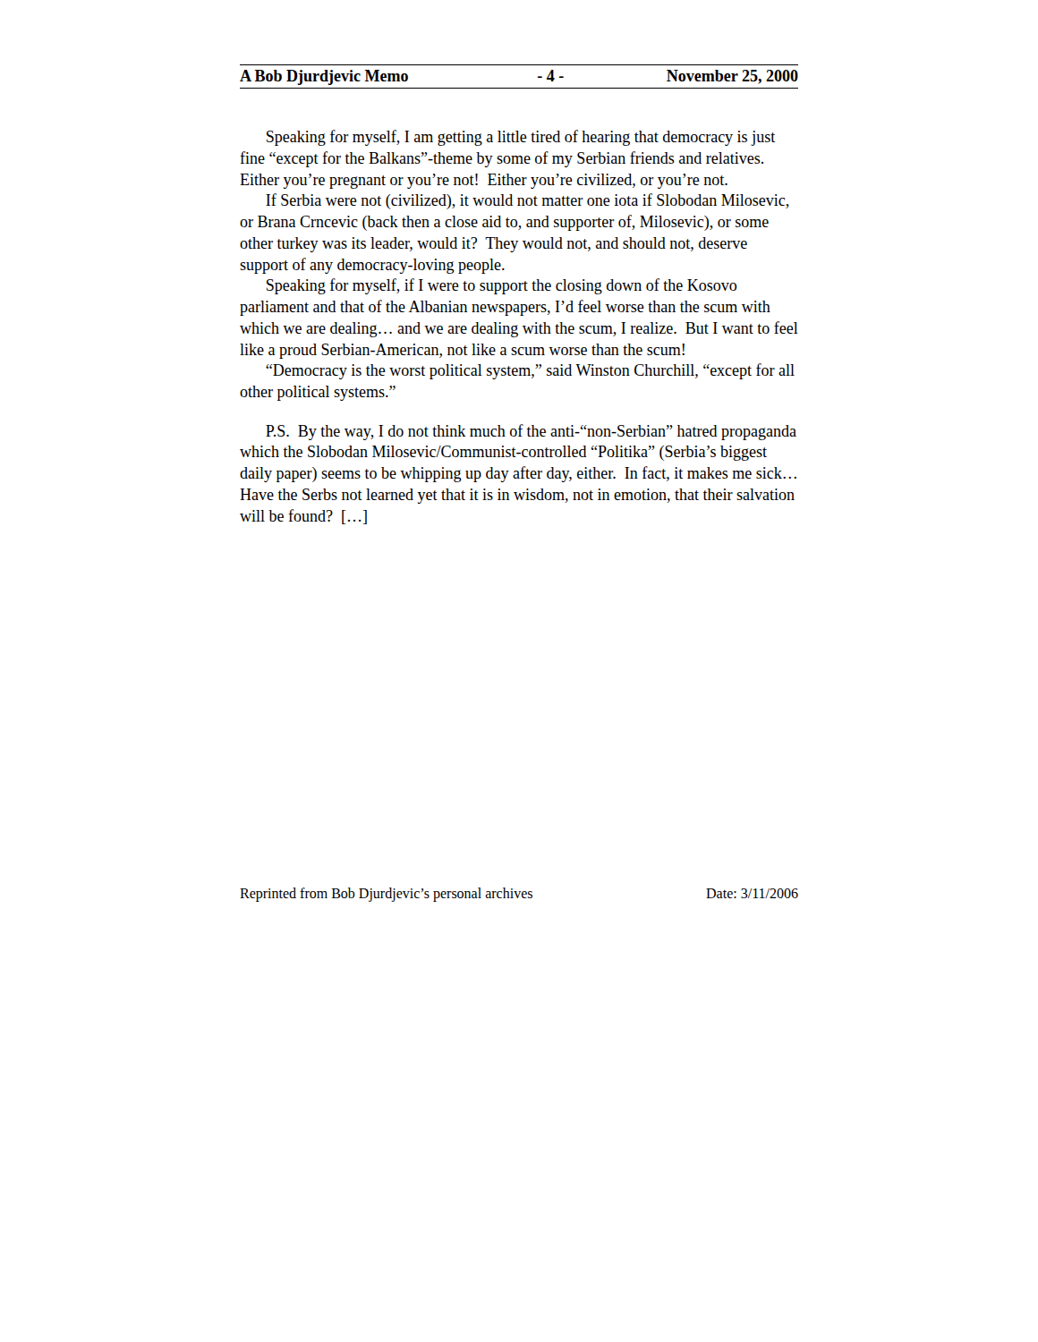| A Bob Djurdjevic Memo | - 4 - | November 25, 2000 |
Speaking for myself, I am getting a little tired of hearing that democracy is just fine “except for the Balkans”-theme by some of my Serbian friends and relatives. Either you’re pregnant or you’re not! Either you’re civilized, or you’re not.
If Serbia were not (civilized), it would not matter one iota if Slobodan Milosevic, or Brana Crncevic (back then a close aid to, and supporter of, Milosevic), or some other turkey was its leader, would it? They would not, and should not, deserve support of any democracy-loving people.
Speaking for myself, if I were to support the closing down of the Kosovo parliament and that of the Albanian newspapers, I’d feel worse than the scum with which we are dealing… and we are dealing with the scum, I realize. But I want to feel like a proud Serbian-American, not like a scum worse than the scum!
“Democracy is the worst political system,” said Winston Churchill, “except for all other political systems.”
P.S. By the way, I do not think much of the anti-“non-Serbian” hatred propaganda which the Slobodan Milosevic/Communist-controlled “Politika” (Serbia’s biggest daily paper) seems to be whipping up day after day, either. In fact, it makes me sick… Have the Serbs not learned yet that it is in wisdom, not in emotion, that their salvation will be found? […]
| Reprinted from Bob Djurdjevic’s personal archives | Date: 3/11/2006 |